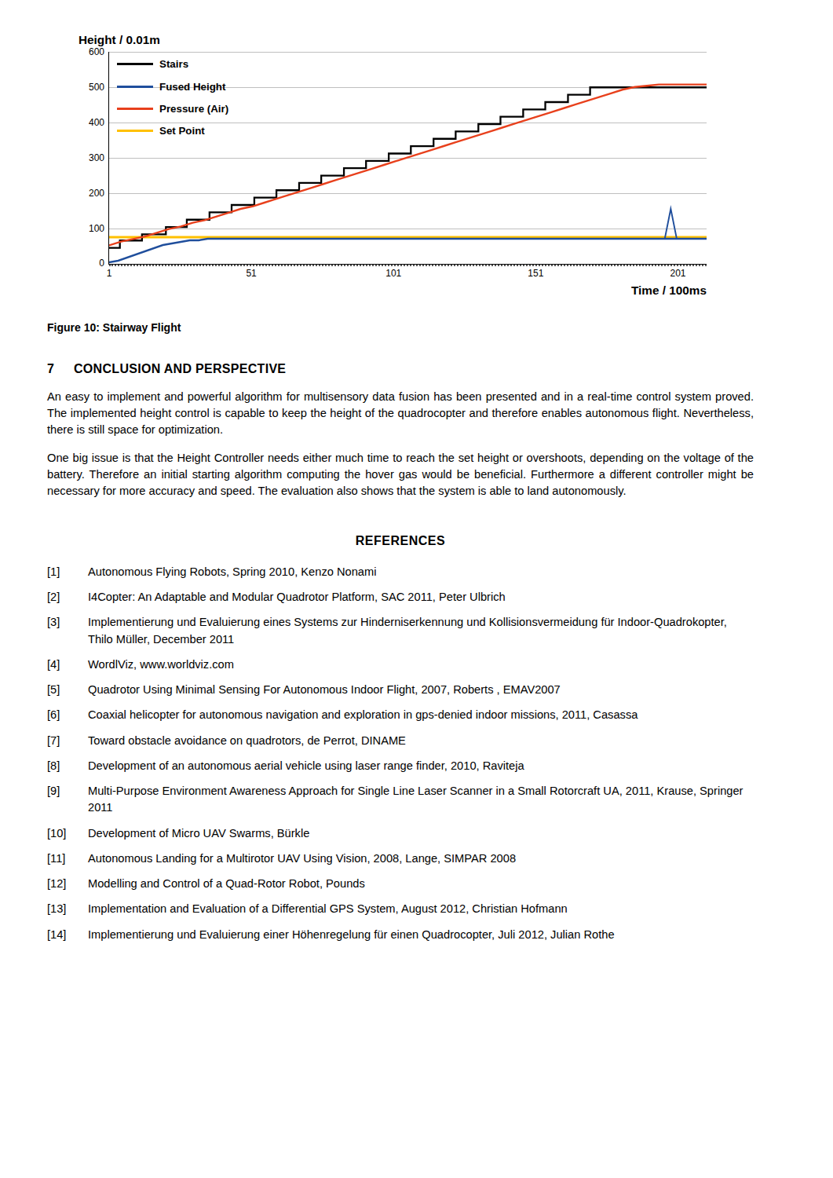Height / 0.01m
600
500
400
300
200
100
0
1 51 101 151 201
Stairs
Fused Height
Pressure (Air)
Set Point
Time / 100ms
Figure 10: Stairway Flight
7 CONCLUSION AND PERSPECTIVE
An easy to implement and powerful algorithm for multisensory data fusion has been presented and in a real-time control system proved. The implemented height control is capable to keep the height of the quadrocopter and therefore enables autonomous flight. Nevertheless, there is still space for optimization.
One big issue is that the Height Controller needs either much time to reach the set height or overshoots, depending on the voltage of the battery. Therefore an initial starting algorithm computing the hover gas would be beneficial. Furthermore a different controller might be necessary for more accuracy and speed. The evaluation also shows that the system is able to land autonomously.
REFERENCES
[1] Autonomous Flying Robots, Spring 2010, Kenzo Nonami
[2] I4Copter: An Adaptable and Modular Quadrotor Platform, SAC 2011, Peter Ulbrich
[3] Implementierung und Evaluierung eines Systems zur Hinderniserkennung und Kollisionsvermeidung für Indoor-Quadrokopter, Thilo Müller, December 2011
[4] WordlViz, www.worldviz.com
[5] Quadrotor Using Minimal Sensing For Autonomous Indoor Flight, 2007, Roberts , EMAV2007
[6] Coaxial helicopter for autonomous navigation and exploration in gps-denied indoor missions, 2011, Casassa
[7] Toward obstacle avoidance on quadrotors, de Perrot, DINAME
[8] Development of an autonomous aerial vehicle using laser range finder, 2010, Raviteja
[9] Multi-Purpose Environment Awareness Approach for Single Line Laser Scanner in a Small Rotorcraft UA, 2011, Krause, Springer 2011
[10] Development of Micro UAV Swarms, Bürkle
[11] Autonomous Landing for a Multirotor UAV Using Vision, 2008, Lange, SIMPAR 2008
[12] Modelling and Control of a Quad-Rotor Robot, Pounds
[13] Implementation and Evaluation of a Differential GPS System, August 2012, Christian Hofmann
[14] Implementierung und Evaluierung einer Höhenregelung für einen Quadrocopter, Juli 2012, Julian Rothe